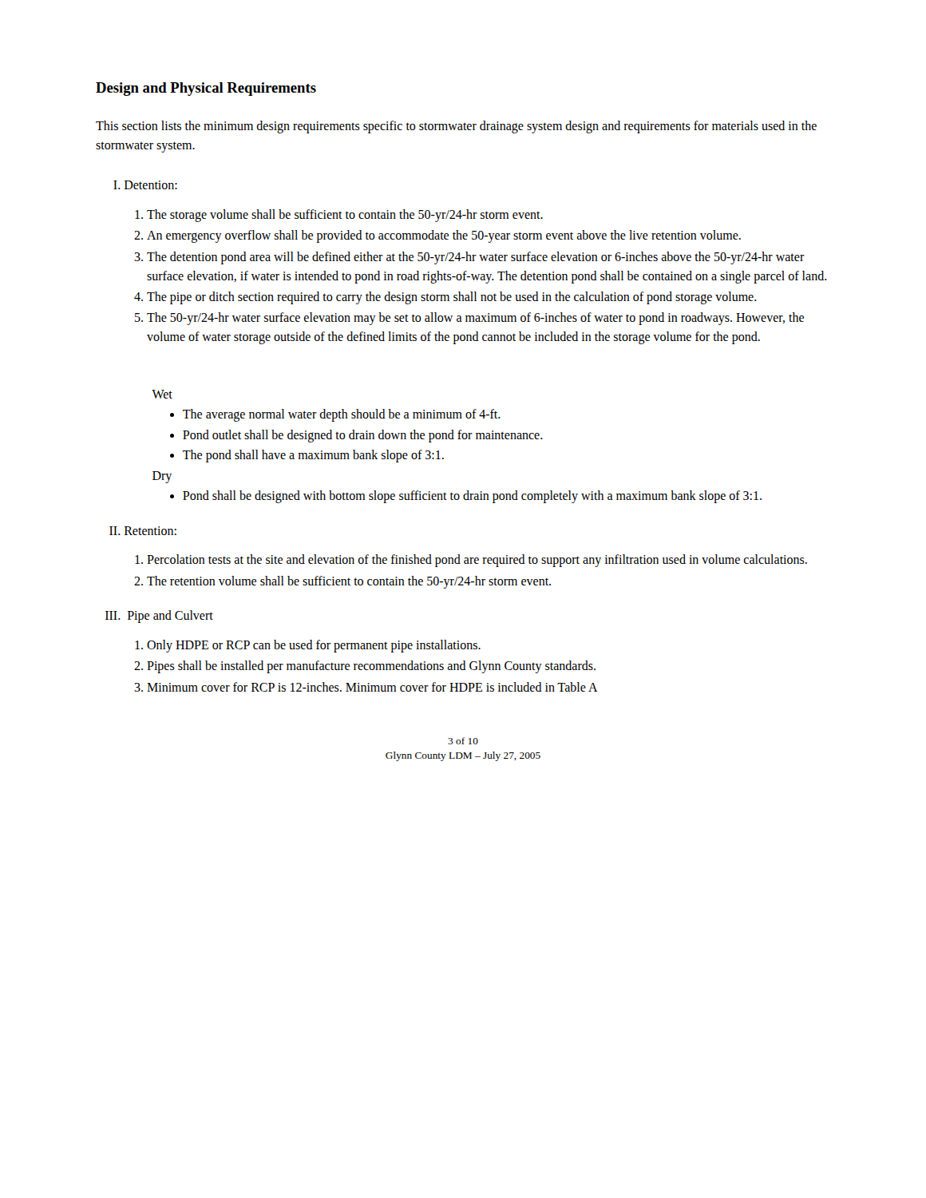Design and Physical Requirements
This section lists the minimum design requirements specific to stormwater drainage system design and requirements for materials used in the stormwater system.
Detention:
The storage volume shall be sufficient to contain the 50-yr/24-hr storm event.
An emergency overflow shall be provided to accommodate the 50-year storm event above the live retention volume.
The detention pond area will be defined either at the 50-yr/24-hr water surface elevation or 6-inches above the 50-yr/24-hr water surface elevation, if water is intended to pond in road rights-of-way. The detention pond shall be contained on a single parcel of land.
The pipe or ditch section required to carry the design storm shall not be used in the calculation of pond storage volume.
The 50-yr/24-hr water surface elevation may be set to allow a maximum of 6-inches of water to pond in roadways. However, the volume of water storage outside of the defined limits of the pond cannot be included in the storage volume for the pond.
Wet
The average normal water depth should be a minimum of 4-ft.
Pond outlet shall be designed to drain down the pond for maintenance.
The pond shall have a maximum bank slope of 3:1.
Dry
Pond shall be designed with bottom slope sufficient to drain pond completely with a maximum bank slope of 3:1.
Retention:
Percolation tests at the site and elevation of the finished pond are required to support any infiltration used in volume calculations.
The retention volume shall be sufficient to contain the 50-yr/24-hr storm event.
Pipe and Culvert
Only HDPE or RCP can be used for permanent pipe installations.
Pipes shall be installed per manufacture recommendations and Glynn County standards.
Minimum cover for RCP is 12-inches. Minimum cover for HDPE is included in Table A
3 of 10
Glynn County LDM – July 27, 2005